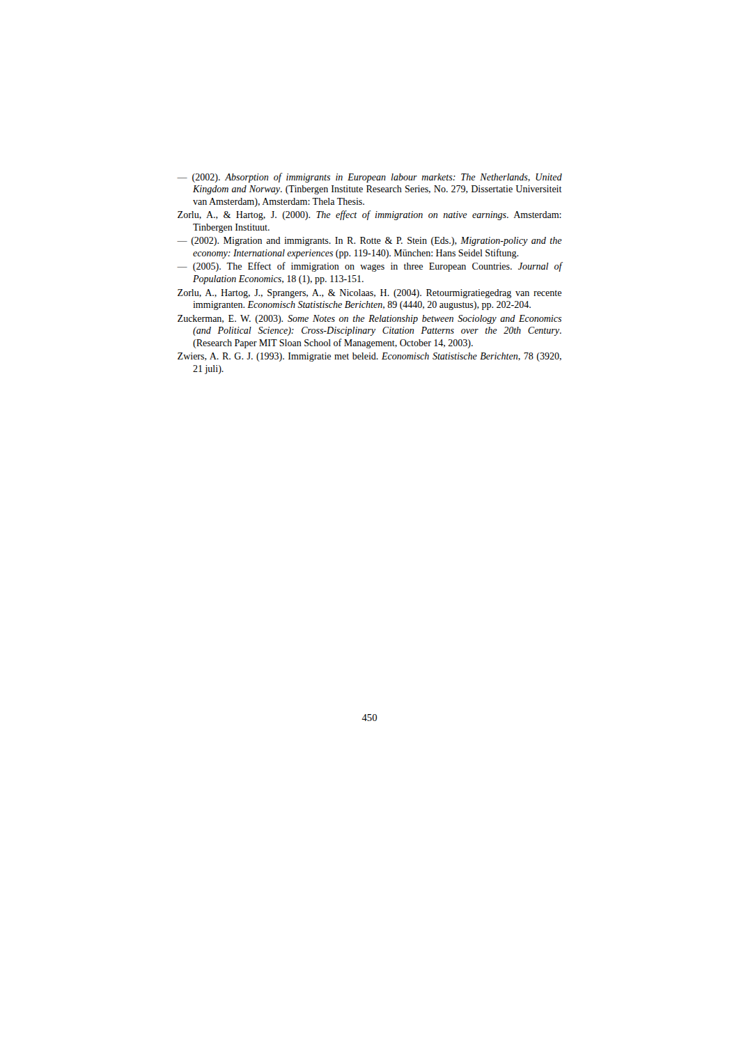— (2002). Absorption of immigrants in European labour markets: The Netherlands, United Kingdom and Norway. (Tinbergen Institute Research Series, No. 279, Dissertatie Universiteit van Amsterdam), Amsterdam: Thela Thesis.
Zorlu, A., & Hartog, J. (2000). The effect of immigration on native earnings. Amsterdam: Tinbergen Instituut.
— (2002). Migration and immigrants. In R. Rotte & P. Stein (Eds.), Migration-policy and the economy: International experiences (pp. 119-140). München: Hans Seidel Stiftung.
— (2005). The Effect of immigration on wages in three European Countries. Journal of Population Economics, 18 (1), pp. 113-151.
Zorlu, A., Hartog, J., Sprangers, A., & Nicolaas, H. (2004). Retourmigratiegedrag van recente immigranten. Economisch Statistische Berichten, 89 (4440, 20 augustus), pp. 202-204.
Zuckerman, E. W. (2003). Some Notes on the Relationship between Sociology and Economics (and Political Science): Cross-Disciplinary Citation Patterns over the 20th Century. (Research Paper MIT Sloan School of Management, October 14, 2003).
Zwiers, A. R. G. J. (1993). Immigratie met beleid. Economisch Statistische Berichten, 78 (3920, 21 juli).
450